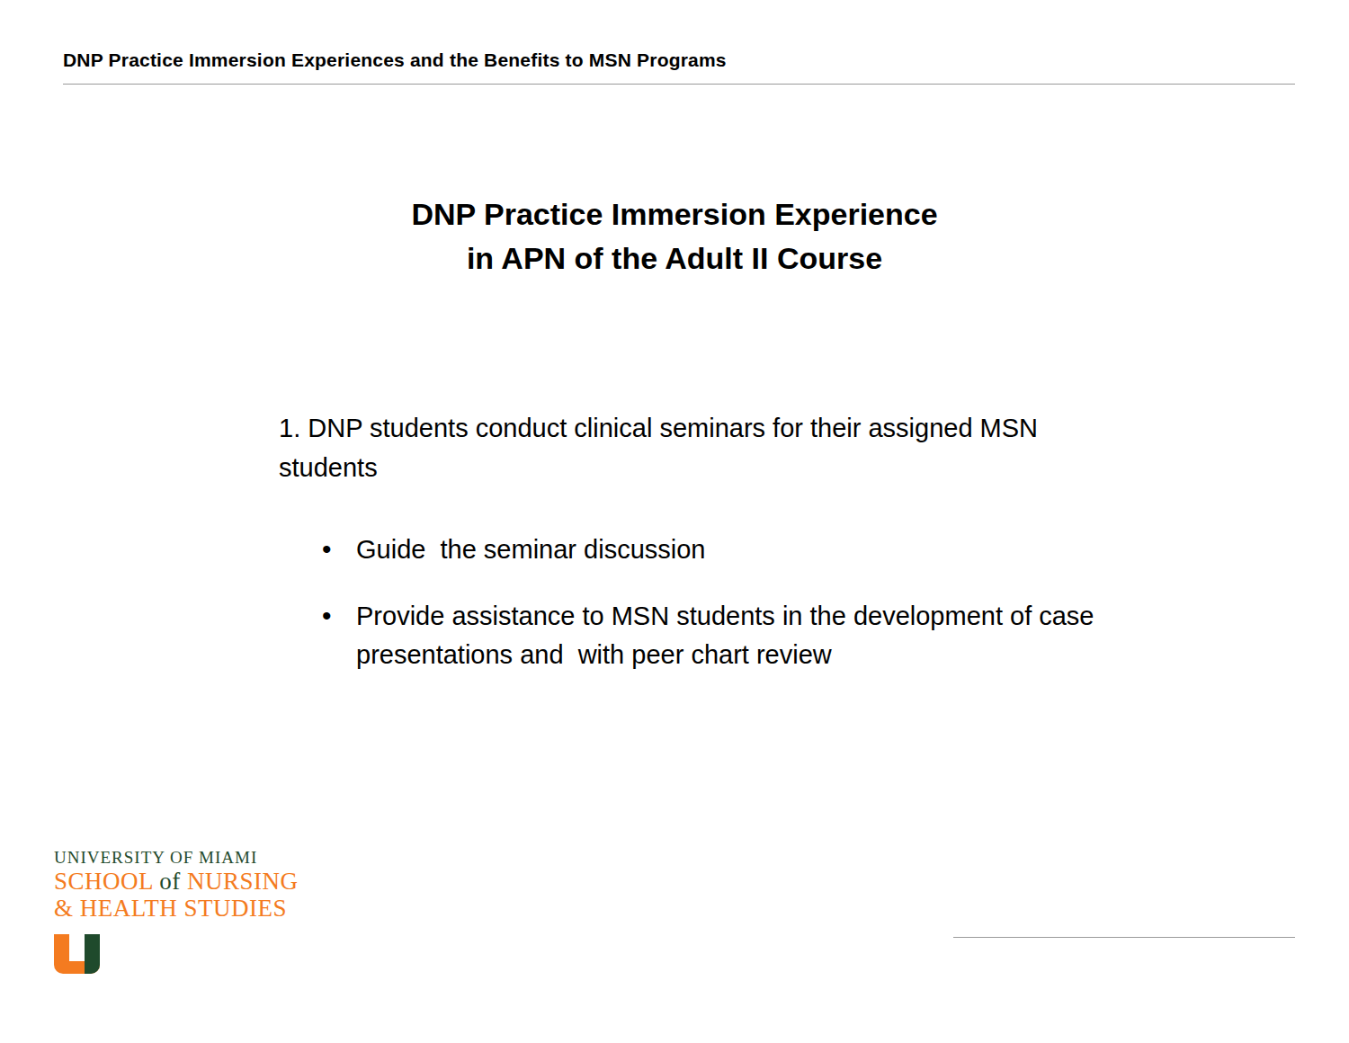DNP Practice Immersion Experiences and the Benefits to MSN Programs
DNP Practice Immersion Experience
in APN of the Adult II Course
1. DNP students conduct clinical seminars for their assigned MSN students
Guide the seminar discussion
Provide assistance to MSN students in the development of case presentations and with peer chart review
UNIVERSITY OF MIAMI
SCHOOL of NURSING
& HEALTH STUDIES